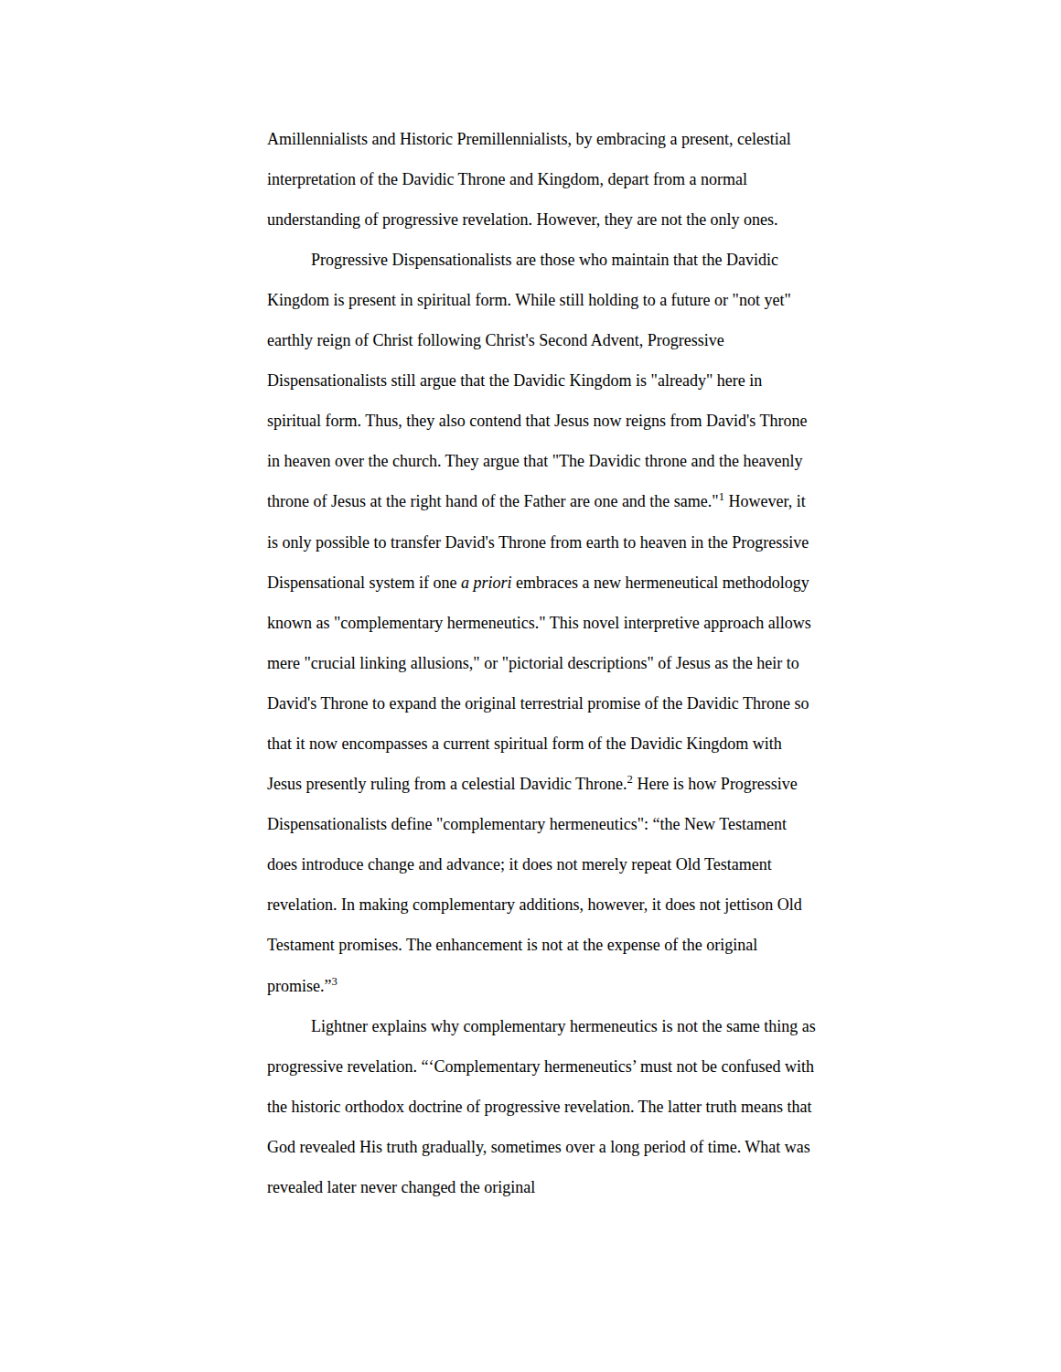Amillennialists and Historic Premillennialists, by embracing a present, celestial interpretation of the Davidic Throne and Kingdom, depart from a normal understanding of progressive revelation. However, they are not the only ones.
Progressive Dispensationalists are those who maintain that the Davidic Kingdom is present in spiritual form. While still holding to a future or "not yet" earthly reign of Christ following Christ's Second Advent, Progressive Dispensationalists still argue that the Davidic Kingdom is "already" here in spiritual form. Thus, they also contend that Jesus now reigns from David's Throne in heaven over the church. They argue that "The Davidic throne and the heavenly throne of Jesus at the right hand of the Father are one and the same."1 However, it is only possible to transfer David's Throne from earth to heaven in the Progressive Dispensational system if one a priori embraces a new hermeneutical methodology known as "complementary hermeneutics." This novel interpretive approach allows mere "crucial linking allusions," or "pictorial descriptions" of Jesus as the heir to David's Throne to expand the original terrestrial promise of the Davidic Throne so that it now encompasses a current spiritual form of the Davidic Kingdom with Jesus presently ruling from a celestial Davidic Throne.2 Here is how Progressive Dispensationalists define "complementary hermeneutics": “the New Testament does introduce change and advance; it does not merely repeat Old Testament revelation. In making complementary additions, however, it does not jettison Old Testament promises. The enhancement is not at the expense of the original promise.”3
Lightner explains why complementary hermeneutics is not the same thing as progressive revelation. “‘Complementary hermeneutics’ must not be confused with the historic orthodox doctrine of progressive revelation. The latter truth means that God revealed His truth gradually, sometimes over a long period of time. What was revealed later never changed the original